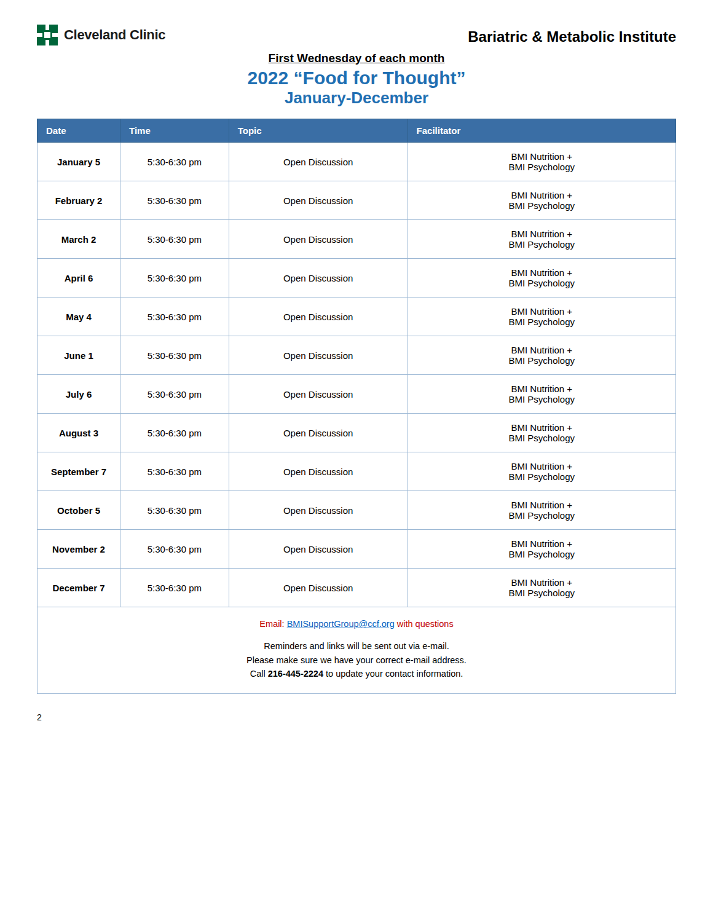Cleveland Clinic
Bariatric & Metabolic Institute
First Wednesday of each month
2022 “Food for Thought”
January-December
| Date | Time | Topic | Facilitator |
| --- | --- | --- | --- |
| January 5 | 5:30-6:30 pm | Open Discussion | BMI Nutrition + BMI Psychology |
| February 2 | 5:30-6:30 pm | Open Discussion | BMI Nutrition + BMI Psychology |
| March 2 | 5:30-6:30 pm | Open Discussion | BMI Nutrition + BMI Psychology |
| April 6 | 5:30-6:30 pm | Open Discussion | BMI Nutrition + BMI Psychology |
| May 4 | 5:30-6:30 pm | Open Discussion | BMI Nutrition + BMI Psychology |
| June 1 | 5:30-6:30 pm | Open Discussion | BMI Nutrition + BMI Psychology |
| July 6 | 5:30-6:30 pm | Open Discussion | BMI Nutrition + BMI Psychology |
| August 3 | 5:30-6:30 pm | Open Discussion | BMI Nutrition + BMI Psychology |
| September 7 | 5:30-6:30 pm | Open Discussion | BMI Nutrition + BMI Psychology |
| October 5 | 5:30-6:30 pm | Open Discussion | BMI Nutrition + BMI Psychology |
| November 2 | 5:30-6:30 pm | Open Discussion | BMI Nutrition + BMI Psychology |
| December 7 | 5:30-6:30 pm | Open Discussion | BMI Nutrition + BMI Psychology |
| Email: BMISupportGroup@ccf.org with questions Reminders and links will be sent out via e-mail. Please make sure we have your correct e-mail address. Call 216-445-2224 to update your contact information. |
2